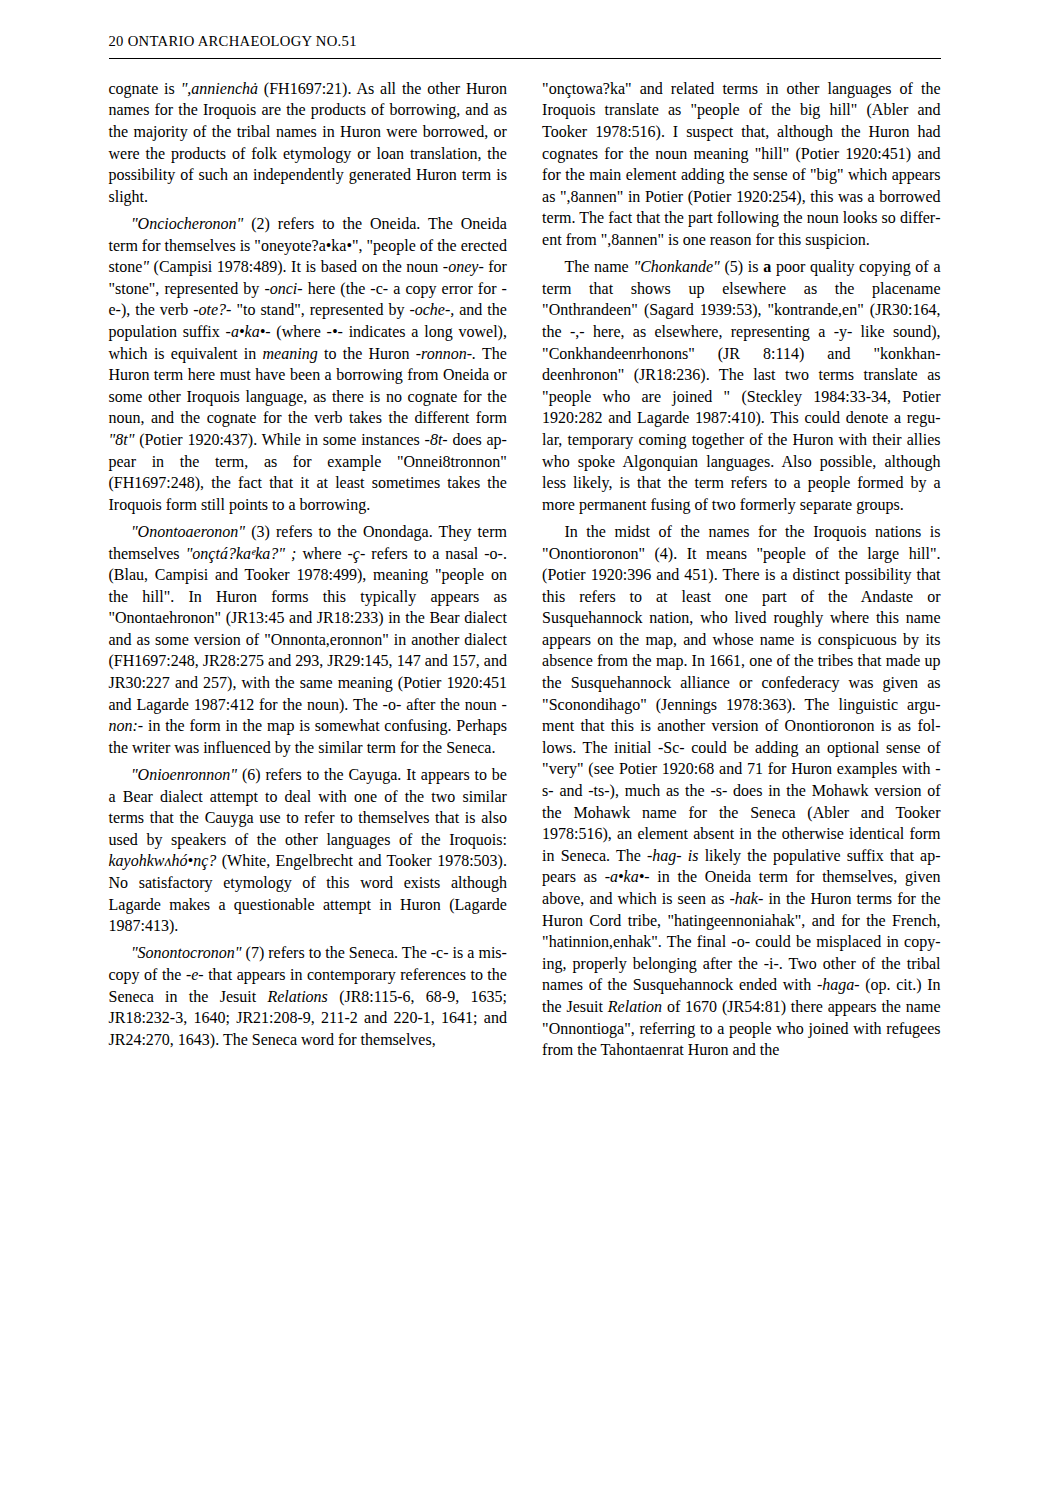20 ONTARIO ARCHAEOLOGY NO.51
cognate is ",annienchȧ (FH1697:21). As all the other Huron names for the Iroquois are the products of borrowing, and as the majority of the tribal names in Huron were borrowed, or were the products of folk etymology or loan translation, the possibility of such an independently generated Huron term is slight.
"Onciocheronon" (2) refers to the Oneida. The Oneida term for themselves is "oneyote?a•ka•", "people of the erected stone" (Campisi 1978:489). It is based on the noun -oney- for "stone", represented by -onci- here (the -c- a copy error for -e-), the verb -ote?- "to stand", represented by -oche-, and the population suffix -a•ka•- (where -•- indicates a long vowel), which is equivalent in meaning to the Huron -ronnon-. The Huron term here must have been a borrowing from Oneida or some other Iroquois language, as there is no cognate for the noun, and the cognate for the verb takes the different form "8t" (Potier 1920:437). While in some instances -8t- does appear in the term, as for example "Onnei8tronnon" (FH1697:248), the fact that it at least sometimes takes the Iroquois form still points to a borrowing.
"Onontoaeronon" (3) refers to the Onondaga. They term themselves "onçtá?kaᵉka?" ; where -ç- refers to a nasal -o-. (Blau, Campisi and Tooker 1978:499), meaning "people on the hill". In Huron forms this typically appears as "Onontaehronon" (JR13:45 and JR18:233) in the Bear dialect and as some version of "Onnonta,eronnon" in another dialect (FH1697:248, JR28:275 and 293, JR29:145, 147 and 157, and JR30:227 and 257), with the same meaning (Potier 1920:451 and Lagarde 1987:412 for the noun). The -o- after the noun -non:- in the form in the map is somewhat confusing. Perhaps the writer was influenced by the similar term for the Seneca.
"Onioenronnon" (6) refers to the Cayuga. It appears to be a Bear dialect attempt to deal with one of the two similar terms that the Cauyga use to refer to themselves that is also used by speakers of the other languages of the Iroquois: kayohkwʌhó•nç? (White, Engelbrecht and Tooker 1978:503). No satisfactory etymology of this word exists although Lagarde makes a questionable attempt in Huron (Lagarde 1987:413).
"Sonontocronon" (7) refers to the Seneca. The -c- is a miscopy of the -e- that appears in contemporary references to the Seneca in the Jesuit Relations (JR8:115-6, 68-9, 1635; JR18:232-3, 1640; JR21:208-9, 211-2 and 220-1, 1641; and JR24:270, 1643). The Seneca word for themselves,
"onçtowa?ka" and related terms in other languages of the Iroquois translate as "people of the big hill" (Abler and Tooker 1978:516). I suspect that, although the Huron had cognates for the noun meaning "hill" (Potier 1920:451) and for the main element adding the sense of "big" which appears as ",8annen" in Potier (Potier 1920:254), this was a borrowed term. The fact that the part following the noun looks so different from ",8annen" is one reason for this suspicion.
The name "Chonkande" (5) is a poor quality copying of a term that shows up elsewhere as the placename "Onthrandeen" (Sagard 1939:53), "kontrande,en" (JR30:164, the -,- here, as elsewhere, representing a -y- like sound), "Conkhandeenrhonons" (JR 8:114) and "konkhandeenhronon" (JR18:236). The last two terms translate as "people who are joined " (Steckley 1984:33-34, Potier 1920:282 and Lagarde 1987:410). This could denote a regular, temporary coming together of the Huron with their allies who spoke Algonquian languages. Also possible, although less likely, is that the term refers to a people formed by a more permanent fusing of two formerly separate groups.
In the midst of the names for the Iroquois nations is "Onontioronon" (4). It means "people of the large hill". (Potier 1920:396 and 451). There is a distinct possibility that this refers to at least one part of the Andaste or Susquehannock nation, who lived roughly where this name appears on the map, and whose name is conspicuous by its absence from the map. In 1661, one of the tribes that made up the Susquehannock alliance or confederacy was given as "Sconondihago" (Jennings 1978:363). The linguistic argument that this is another version of Onontioronon is as follows. The initial -Sc- could be adding an optional sense of "very" (see Potier 1920:68 and 71 for Huron examples with -s- and -ts-), much as the -s- does in the Mohawk version of the Mohawk name for the Seneca (Abler and Tooker 1978:516), an element absent in the otherwise identical form in Seneca. The -hag- is likely the populative suffix that appears as -a•ka•- in the Oneida term for themselves, given above, and which is seen as -hak- in the Huron terms for the Huron Cord tribe, "hatingeennoniahak", and for the French, "hatinnion,enhak". The final -o- could be misplaced in copying, properly belonging after the -i-. Two other of the tribal names of the Susquehannock ended with -haga- (op. cit.) In the Jesuit Relation of 1670 (JR54:81) there appears the name "Onnontioga", referring to a people who joined with refugees from the Tahontaenrat Huron and the